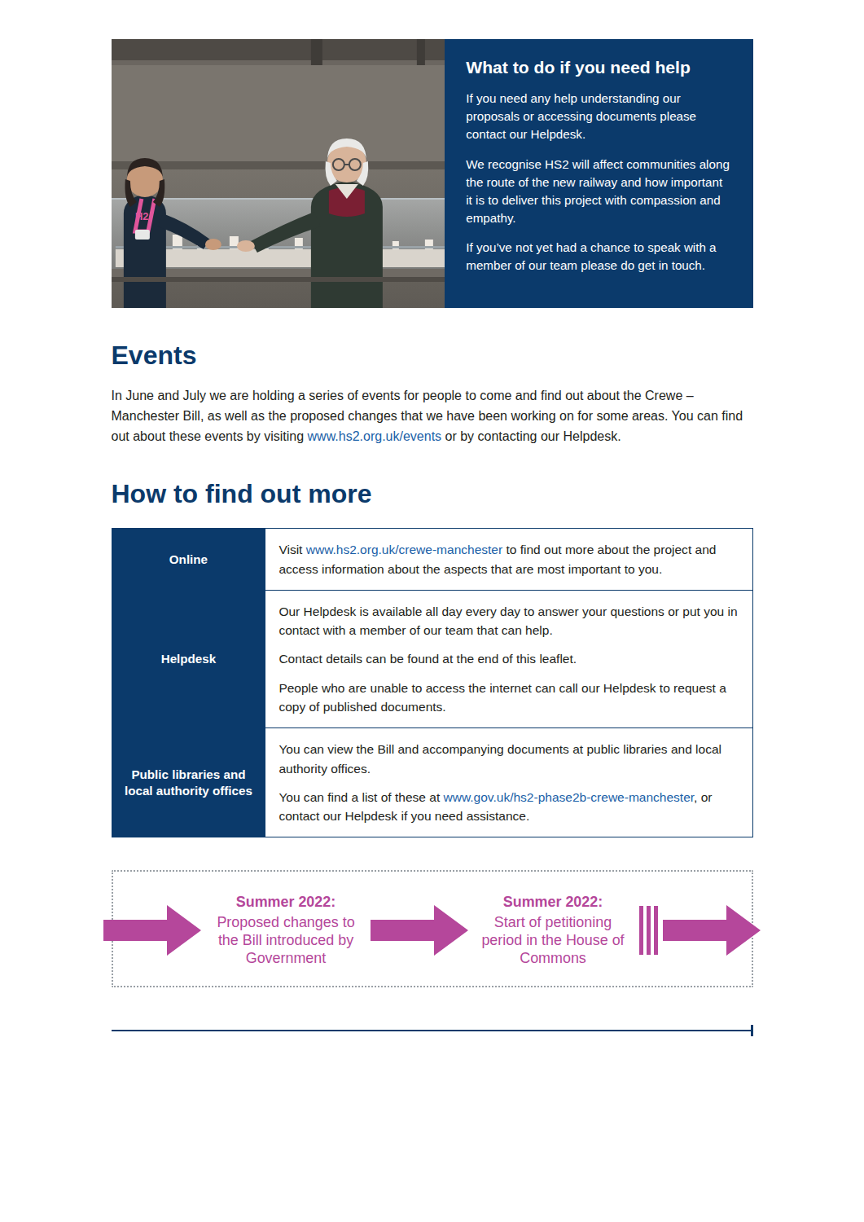H2
What to do if you need help
If you need any help understanding our proposals or accessing documents please contact our Helpdesk.
We recognise HS2 will affect communities along the route of the new railway and how important it is to deliver this project with compassion and empathy.
If you’ve not yet had a chance to speak with a member of our team please do get in touch.
Events
In June and July we are holding a series of events for people to come and find out about the Crewe – Manchester Bill, as well as the proposed changes that we have been working on for some areas. You can find out about these events by visiting www.hs2.org.uk/events or by contacting our Helpdesk.
How to find out more
| Online | Visit www.hs2.org.uk/crewe-manchester to find out more about the project and access information about the aspects that are most important to you. |
| Helpdesk | Our Helpdesk is available all day every day to answer your questions or put you in contact with a member of our team that can help. Contact details can be found at the end of this leaflet. People who are unable to access the internet can call our Helpdesk to request a copy of published documents. |
| Public libraries and local authority offices | You can view the Bill and accompanying documents at public libraries and local authority offices. You can find a list of these at www.gov.uk/hs2-phase2b-crewe-manchester , or contact our Helpdesk if you need assistance. |
Summer 2022: Proposed changes to the Bill introduced by Government
Summer 2022: Start of petitioning period in the House of Commons